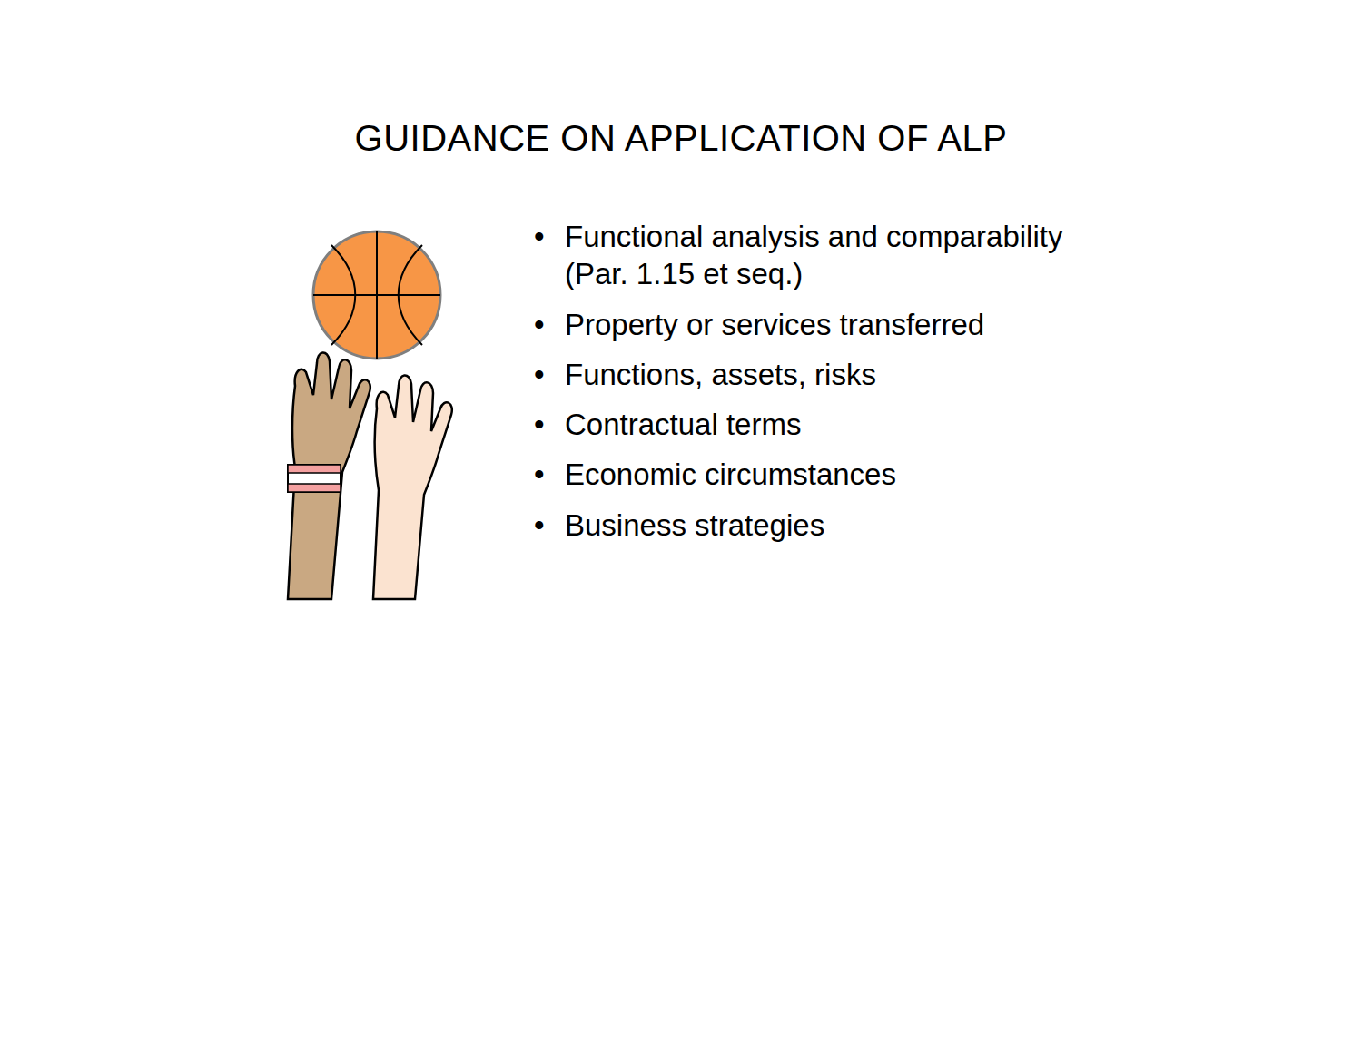GUIDANCE ON APPLICATION OF ALP
Functional analysis and comparability (Par. 1.15 et seq.)
Property or services transferred
Functions, assets, risks
Contractual terms
Economic circumstances
Business strategies